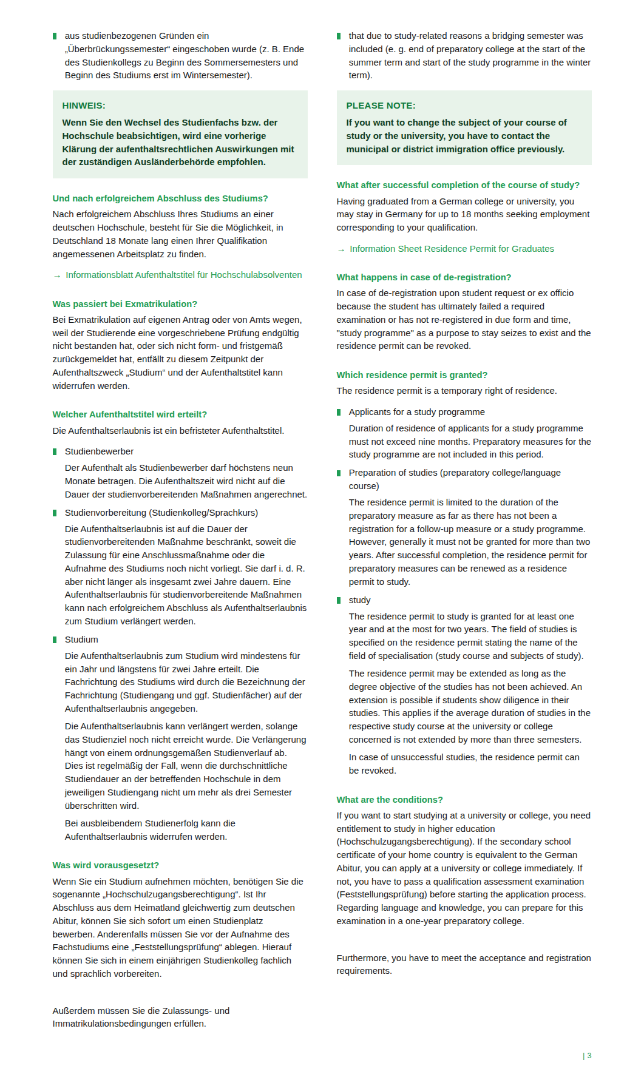aus studienbezogenen Gründen ein „Überbrückungssemester“ eingeschoben wurde (z. B. Ende des Studienkollegs zu Beginn des Sommersemesters und Beginn des Studiums erst im Wintersemester).
HINWEIS:
Wenn Sie den Wechsel des Studienfachs bzw. der Hochschule beabsichtigen, wird eine vorherige Klärung der aufenthaltsrechtlichen Auswirkungen mit der zuständigen Ausländerbehörde empfohlen.
Und nach erfolgreichem Abschluss des Studiums?
Nach erfolgreichem Abschluss Ihres Studiums an einer deutschen Hochschule, besteht für Sie die Möglichkeit, in Deutschland 18 Monate lang einen Ihrer Qualifikation angemessenen Arbeitsplatz zu finden.
Informationsblatt Aufenthaltstitel für Hochschulabsolventen
Was passiert bei Exmatrikulation?
Bei Exmatrikulation auf eigenen Antrag oder von Amts wegen, weil der Studierende eine vorgeschriebene Prüfung endgültig nicht bestanden hat, oder sich nicht form- und fristgemäß zurückgemeldet hat, entfällt zu diesem Zeitpunkt der Aufenthaltszweck „Studium“ und der Aufenthaltstitel kann widerrufen werden.
Welcher Aufenthaltstitel wird erteilt?
Die Aufenthaltserlaubnis ist ein befristeter Aufenthaltstitel.
Studienbewerber
Der Aufenthalt als Studienbewerber darf höchstens neun Monate betragen. Die Aufenthaltszeit wird nicht auf die Dauer der studienvorbereitenden Maßnahmen angerechnet.
Studienvorbereitung (Studienkolleg/Sprachkurs)
Die Aufenthaltserlaubnis ist auf die Dauer der studienvorbereitenden Maßnahme beschränkt, soweit die Zulassung für eine Anschlussmaßnahme oder die Aufnahme des Studiums noch nicht vorliegt. Sie darf i. d. R. aber nicht länger als insgesamt zwei Jahre dauern. Eine Aufenthaltserlaubnis für studienvorbereitende Maßnahmen kann nach erfolgreichem Abschluss als Aufenthaltserlaubnis zum Studium verlängert werden.
Studium
Die Aufenthaltserlaubnis zum Studium wird mindestens für ein Jahr und längstens für zwei Jahre erteilt. Die Fachrichtung des Studiums wird durch die Bezeichnung der Fachrichtung (Studiengang und ggf. Studienfächer) auf der Aufenthaltserlaubnis angegeben.
Die Aufenthaltserlaubnis kann verlängert werden, solange das Studienziel noch nicht erreicht wurde. Die Verlängerung hängt von einem ordnungsgemäßen Studienverlauf ab. Dies ist regelmäßig der Fall, wenn die durchschnittliche Studiendauer an der betreffenden Hochschule in dem jeweiligen Studiengang nicht um mehr als drei Semester überschritten wird.
Bei ausbleibendem Studienerfolg kann die Aufenthaltserlaubnis widerrufen werden.
Was wird vorausgesetzt?
Wenn Sie ein Studium aufnehmen möchten, benötigen Sie die sogenannte „Hochschulzugangsberechtigung“. Ist Ihr Abschluss aus dem Heimatland gleichwertig zum deutschen Abitur, können Sie sich sofort um einen Studienplatz bewerben. Anderenfalls müssen Sie vor der Aufnahme des Fachstudiums eine „Feststellungsprüfung“ ablegen. Hierauf können Sie sich in einem einjährigen Studienkolleg fachlich und sprachlich vorbereiten.
Außerdem müssen Sie die Zulassungs- und Immatrikulationsbedingungen erfüllen.
that due to study-related reasons a bridging semester was included (e. g. end of preparatory college at the start of the summer term and start of the study programme in the winter term).
PLEASE NOTE:
If you want to change the subject of your course of study or the university, you have to contact the municipal or district immigration office previously.
What after successful completion of the course of study?
Having graduated from a German college or university, you may stay in Germany for up to 18 months seeking employment corresponding to your qualification.
Information Sheet Residence Permit for Graduates
What happens in case of de-registration?
In case of de-registration upon student request or ex officio because the student has ultimately failed a required examination or has not re-registered in due form and time, "study programme" as a purpose to stay seizes to exist and the residence permit can be revoked.
Which residence permit is granted?
The residence permit is a temporary right of residence.
Applicants for a study programme
Duration of residence of applicants for a study programme must not exceed nine months. Preparatory measures for the study programme are not included in this period.
Preparation of studies (preparatory college/language course)
The residence permit is limited to the duration of the preparatory measure as far as there has not been a registration for a follow-up measure or a study programme. However, generally it must not be granted for more than two years. After successful completion, the residence permit for preparatory measures can be renewed as a residence permit to study.
study
The residence permit to study is granted for at least one year and at the most for two years. The field of studies is specified on the residence permit stating the name of the field of specialisation (study course and subjects of study).
The residence permit may be extended as long as the degree objective of the studies has not been achieved. An extension is possible if students show diligence in their studies. This applies if the average duration of studies in the respective study course at the university or college concerned is not extended by more than three semesters.
In case of unsuccessful studies, the residence permit can be revoked.
What are the conditions?
If you want to start studying at a university or college, you need entitlement to study in higher education (Hochschulzugangsberechtigung). If the secondary school certificate of your home country is equivalent to the German Abitur, you can apply at a university or college immediately. If not, you have to pass a qualification assessment examination (Feststellungsprüfung) before starting the application process. Regarding language and knowledge, you can prepare for this examination in a one-year preparatory college.
Furthermore, you have to meet the acceptance and registration requirements.
|3